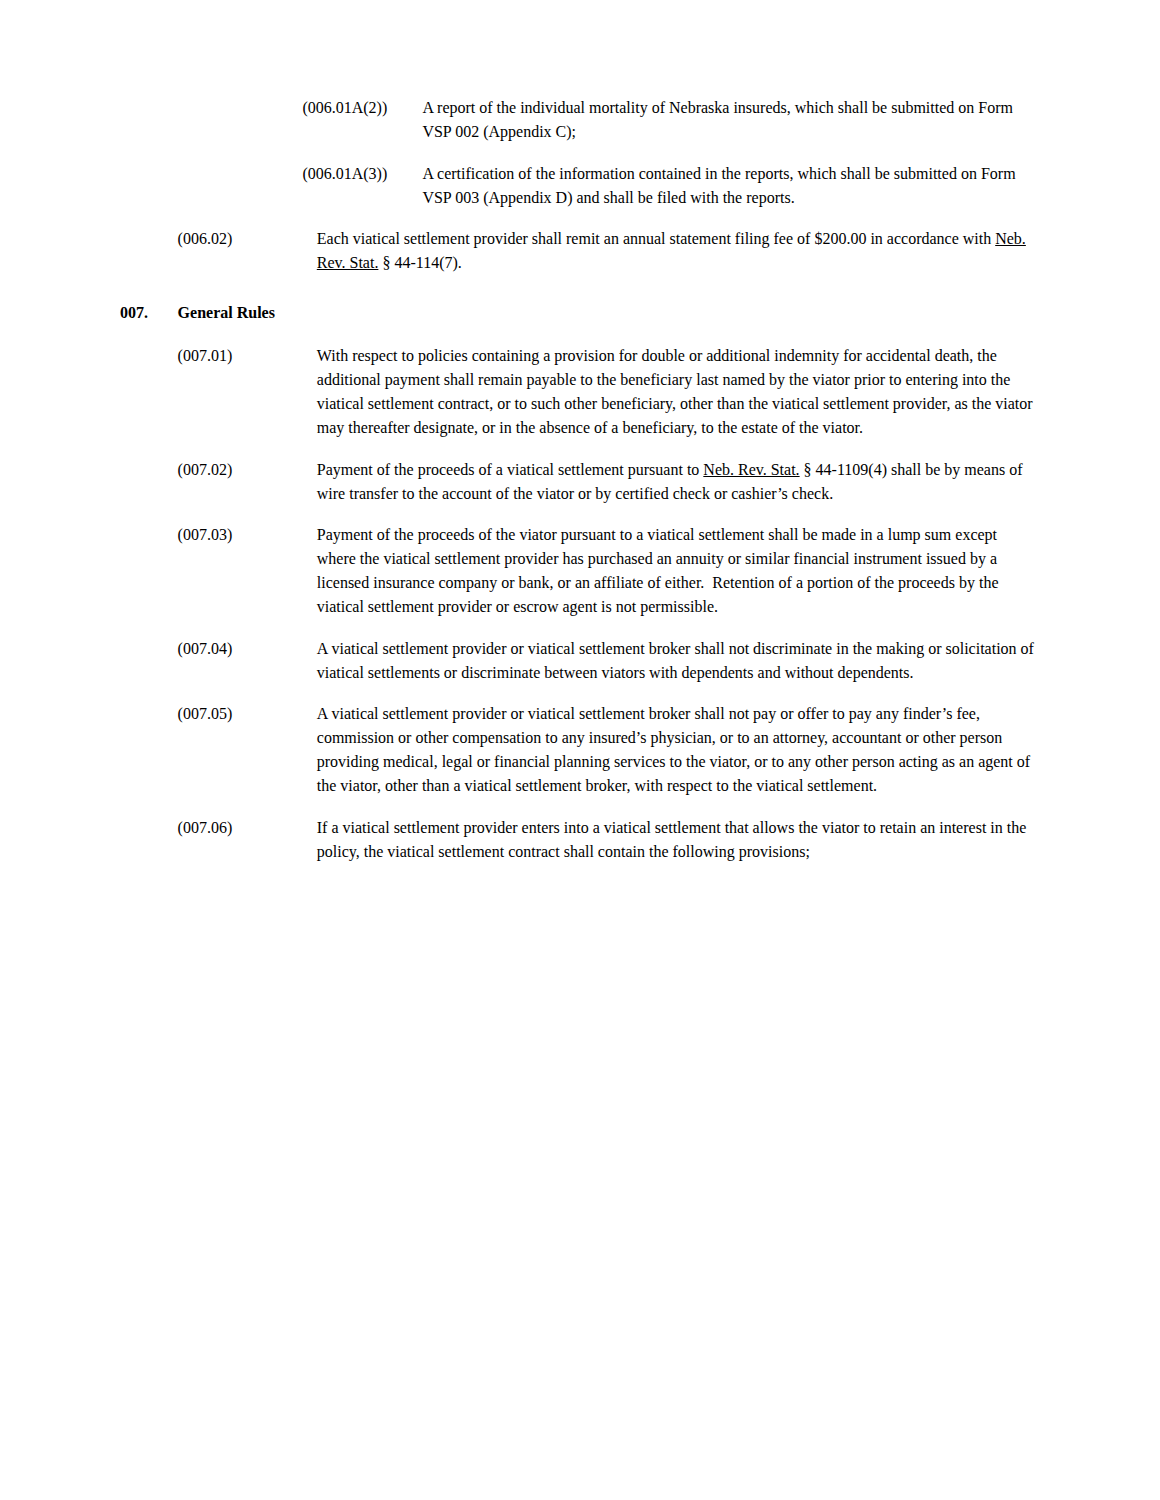(006.01A(2))
A report of the individual mortality of Nebraska insureds, which shall be submitted on Form VSP 002 (Appendix C);
(006.01A(3))
A certification of the information contained in the reports, which shall be submitted on Form VSP 003 (Appendix D) and shall be filed with the reports.
(006.02)
Each viatical settlement provider shall remit an annual statement filing fee of $200.00 in accordance with Neb. Rev. Stat. § 44-114(7).
007. General Rules
(007.01)
With respect to policies containing a provision for double or additional indemnity for accidental death, the additional payment shall remain payable to the beneficiary last named by the viator prior to entering into the viatical settlement contract, or to such other beneficiary, other than the viatical settlement provider, as the viator may thereafter designate, or in the absence of a beneficiary, to the estate of the viator.
(007.02)
Payment of the proceeds of a viatical settlement pursuant to Neb. Rev. Stat. § 44-1109(4) shall be by means of wire transfer to the account of the viator or by certified check or cashier’s check.
(007.03)
Payment of the proceeds of the viator pursuant to a viatical settlement shall be made in a lump sum except where the viatical settlement provider has purchased an annuity or similar financial instrument issued by a licensed insurance company or bank, or an affiliate of either. Retention of a portion of the proceeds by the viatical settlement provider or escrow agent is not permissible.
(007.04)
A viatical settlement provider or viatical settlement broker shall not discriminate in the making or solicitation of viatical settlements or discriminate between viators with dependents and without dependents.
(007.05)
A viatical settlement provider or viatical settlement broker shall not pay or offer to pay any finder’s fee, commission or other compensation to any insured’s physician, or to an attorney, accountant or other person providing medical, legal or financial planning services to the viator, or to any other person acting as an agent of the viator, other than a viatical settlement broker, with respect to the viatical settlement.
(007.06)
If a viatical settlement provider enters into a viatical settlement that allows the viator to retain an interest in the policy, the viatical settlement contract shall contain the following provisions;